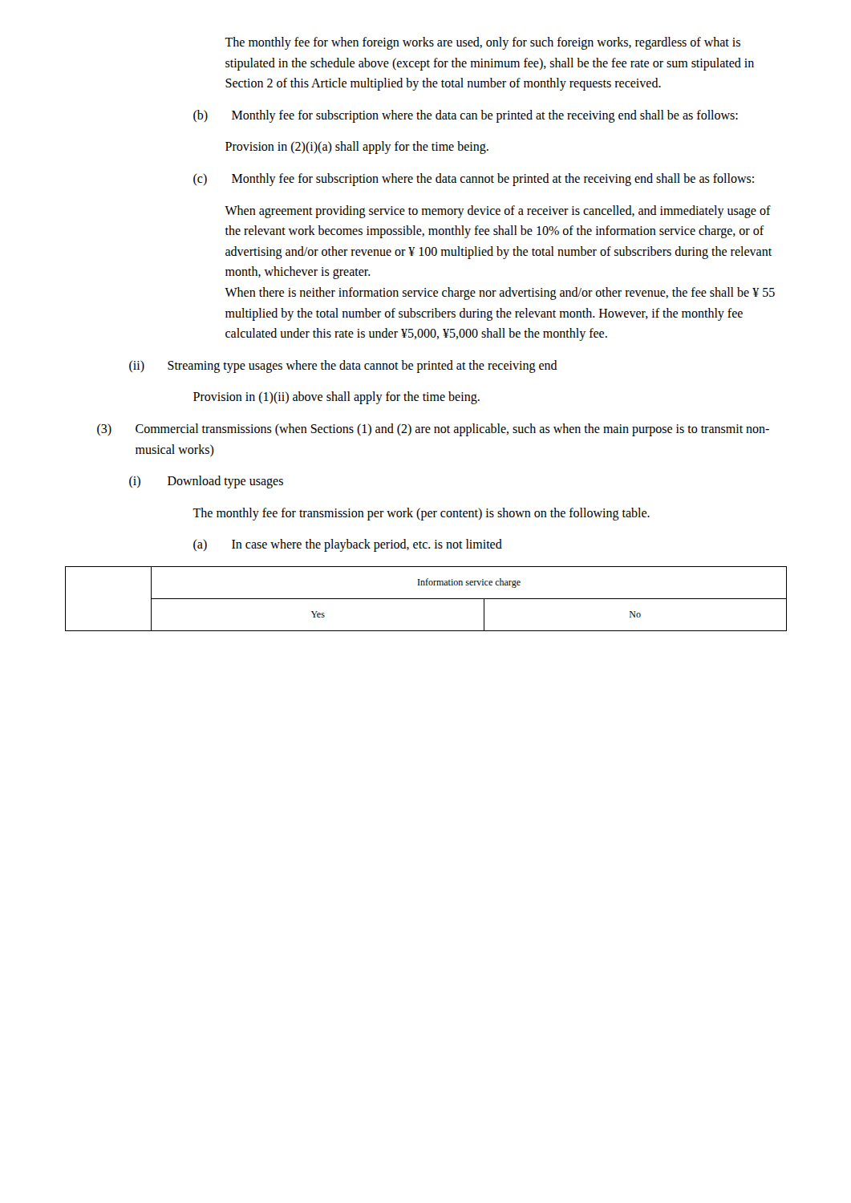The monthly fee for when foreign works are used, only for such foreign works, regardless of what is stipulated in the schedule above (except for the minimum fee), shall be the fee rate or sum stipulated in Section 2 of this Article multiplied by the total number of monthly requests received.
(b)
Monthly fee for subscription where the data can be printed at the receiving end shall be as follows:
Provision in (2)(i)(a) shall apply for the time being.
(c)
Monthly fee for subscription where the data cannot be printed at the receiving end shall be as follows:
When agreement providing service to memory device of a receiver is cancelled, and immediately usage of the relevant work becomes impossible, monthly fee shall be 10% of the information service charge, or of advertising and/or other revenue or ¥ 100 multiplied by the total number of subscribers during the relevant month, whichever is greater.
When there is neither information service charge nor advertising and/or other revenue, the fee shall be ¥ 55 multiplied by the total number of subscribers during the relevant month. However, if the monthly fee calculated under this rate is under ¥5,000, ¥5,000 shall be the monthly fee.
(ii)
Streaming type usages where the data cannot be printed at the receiving end
Provision in (1)(ii) above shall apply for the time being.
(3)
Commercial transmissions (when Sections (1) and (2) are not applicable, such as when the main purpose is to transmit non-musical works)
(i)
Download type usages
The monthly fee for transmission per work (per content) is shown on the following table.
(a)
In case where the playback period, etc. is not limited
| | Information service charge |
| Yes | No |